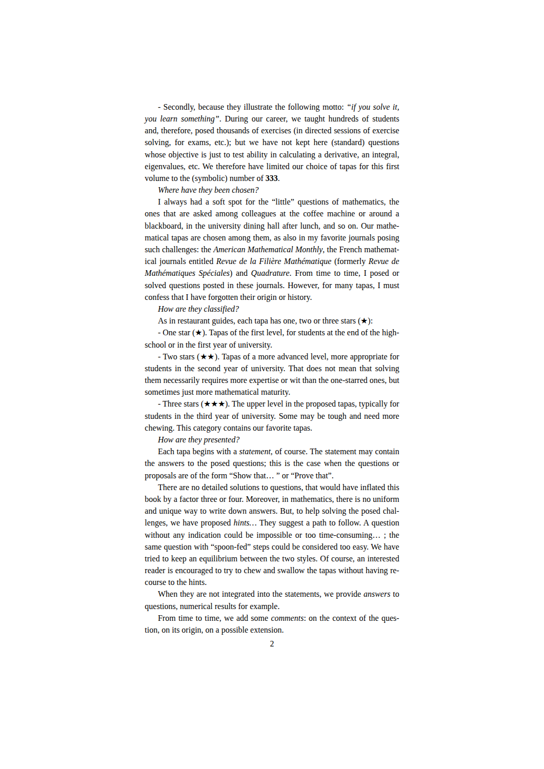- Secondly, because they illustrate the following motto: “if you solve it, you learn something”. During our career, we taught hundreds of students and, therefore, posed thousands of exercises (in directed sessions of exercise solving, for exams, etc.); but we have not kept here (standard) questions whose objective is just to test ability in calculating a derivative, an integral, eigenvalues, etc. We therefore have limited our choice of tapas for this first volume to the (symbolic) number of 333.
Where have they been chosen?
I always had a soft spot for the “little” questions of mathematics, the ones that are asked among colleagues at the coffee machine or around a blackboard, in the university dining hall after lunch, and so on. Our mathematical tapas are chosen among them, as also in my favorite journals posing such challenges: the American Mathematical Monthly, the French mathematical journals entitled Revue de la Filière Mathématique (formerly Revue de Mathématiques Spéciales) and Quadrature. From time to time, I posed or solved questions posted in these journals. However, for many tapas, I must confess that I have forgotten their origin or history.
How are they classified?
As in restaurant guides, each tapa has one, two or three stars (★):
- One star (★). Tapas of the first level, for students at the end of the highschool or in the first year of university.
- Two stars (★★). Tapas of a more advanced level, more appropriate for students in the second year of university. That does not mean that solving them necessarily requires more expertise or wit than the one-starred ones, but sometimes just more mathematical maturity.
- Three stars (★★★). The upper level in the proposed tapas, typically for students in the third year of university. Some may be tough and need more chewing. This category contains our favorite tapas.
How are they presented?
Each tapa begins with a statement, of course. The statement may contain the answers to the posed questions; this is the case when the questions or proposals are of the form “Show that… ” or “Prove that”.
There are no detailed solutions to questions, that would have inflated this book by a factor three or four. Moreover, in mathematics, there is no uniform and unique way to write down answers. But, to help solving the posed challenges, we have proposed hints… They suggest a path to follow. A question without any indication could be impossible or too time-consuming… ; the same question with “spoon-fed” steps could be considered too easy. We have tried to keep an equilibrium between the two styles. Of course, an interested reader is encouraged to try to chew and swallow the tapas without having recourse to the hints.
When they are not integrated into the statements, we provide answers to questions, numerical results for example.
From time to time, we add some comments: on the context of the question, on its origin, on a possible extension.
2